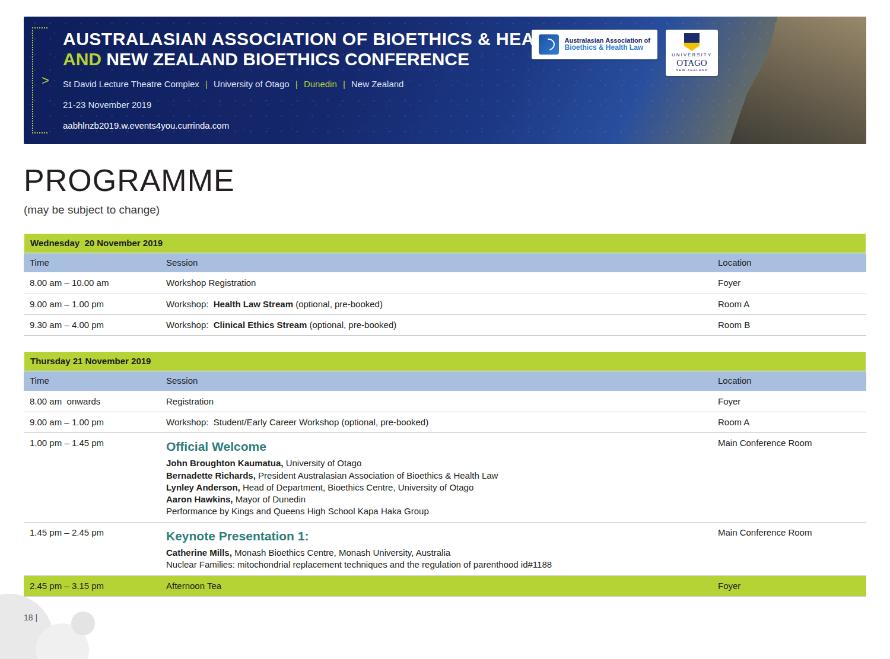>
Australasian Association of Bioethics & Health Law
UNIVERSITY
OTAGO
NEW ZEALAND
Australasian Association of Bioethics & Health Law
AND New Zealand Bioethics Conference
St David Lecture Theatre Complex | University of Otago | Dunedin | New Zealand
21-23 November 2019
aabhlnzb2019.w.events4you.currinda.com
PROGRAMME
(may be subject to change)
Wednesday 20 November 2019
| Time | Session | Location |
| --- | --- | --- |
| 8.00 am – 10.00 am | Workshop Registration | Foyer |
| 9.00 am – 1.00 pm | Workshop: Health Law Stream (optional, pre-booked) | Room A |
| 9.30 am – 4.00 pm | Workshop: Clinical Ethics Stream (optional, pre-booked) | Room B |
Thursday 21 November 2019
| Time | Session | Location |
| --- | --- | --- |
| 8.00 am onwards | Registration | Foyer |
| 9.00 am – 1.00 pm | Workshop: Student/Early Career Workshop (optional, pre-booked) | Room A |
| 1.00 pm – 1.45 pm | Official Welcome John Broughton Kaumatua, University of Otago Bernadette Richards, President Australasian Association of Bioethics & Health Law Lynley Anderson, Head of Department, Bioethics Centre, University of Otago Aaron Hawkins, Mayor of Dunedin Performance by Kings and Queens High School Kapa Haka Group | Main Conference Room |
| 1.45 pm – 2.45 pm | Keynote Presentation 1: Catherine Mills, Monash Bioethics Centre, Monash University, Australia Nuclear Families: mitochondrial replacement techniques and the regulation of parenthood id#1188 | Main Conference Room |
| 2.45 pm – 3.15 pm | Afternoon Tea | Foyer |
18 |